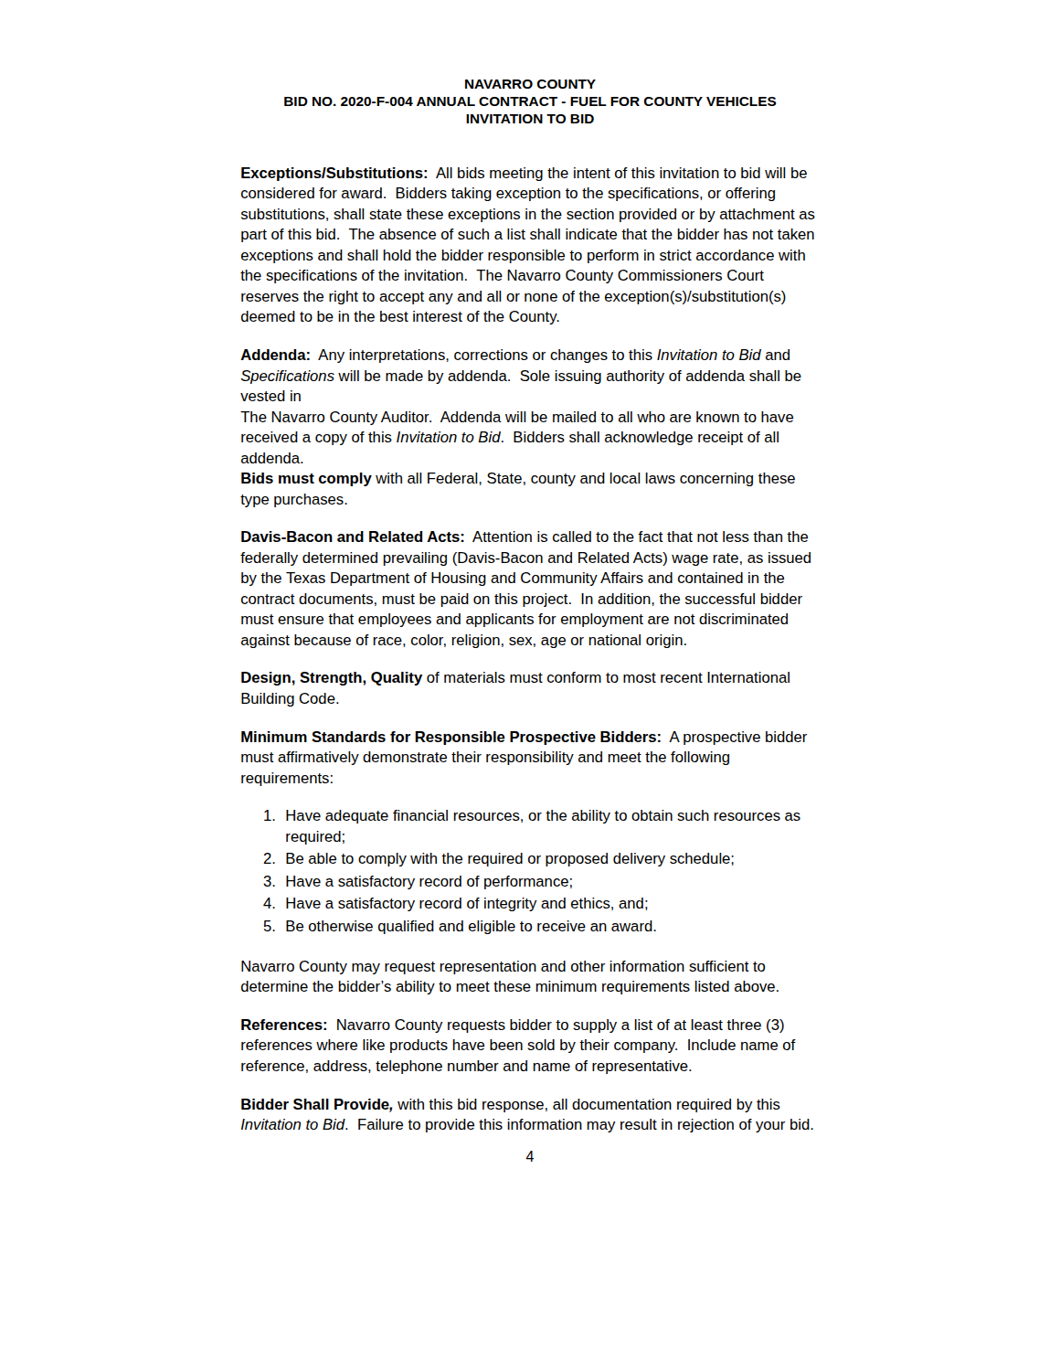NAVARRO COUNTY
BID NO. 2020-F-004 ANNUAL CONTRACT - FUEL FOR COUNTY VEHICLES
INVITATION TO BID
Exceptions/Substitutions: All bids meeting the intent of this invitation to bid will be considered for award. Bidders taking exception to the specifications, or offering substitutions, shall state these exceptions in the section provided or by attachment as part of this bid. The absence of such a list shall indicate that the bidder has not taken exceptions and shall hold the bidder responsible to perform in strict accordance with the specifications of the invitation. The Navarro County Commissioners Court reserves the right to accept any and all or none of the exception(s)/substitution(s) deemed to be in the best interest of the County.
Addenda: Any interpretations, corrections or changes to this Invitation to Bid and Specifications will be made by addenda. Sole issuing authority of addenda shall be vested in
The Navarro County Auditor. Addenda will be mailed to all who are known to have received a copy of this Invitation to Bid. Bidders shall acknowledge receipt of all addenda.
Bids must comply with all Federal, State, county and local laws concerning these type purchases.
Davis-Bacon and Related Acts: Attention is called to the fact that not less than the federally determined prevailing (Davis-Bacon and Related Acts) wage rate, as issued by the Texas Department of Housing and Community Affairs and contained in the contract documents, must be paid on this project. In addition, the successful bidder must ensure that employees and applicants for employment are not discriminated against because of race, color, religion, sex, age or national origin.
Design, Strength, Quality of materials must conform to most recent International Building Code.
Minimum Standards for Responsible Prospective Bidders: A prospective bidder must affirmatively demonstrate their responsibility and meet the following requirements:
Have adequate financial resources, or the ability to obtain such resources as required;
Be able to comply with the required or proposed delivery schedule;
Have a satisfactory record of performance;
Have a satisfactory record of integrity and ethics, and;
Be otherwise qualified and eligible to receive an award.
Navarro County may request representation and other information sufficient to determine the bidder’s ability to meet these minimum requirements listed above.
References: Navarro County requests bidder to supply a list of at least three (3) references where like products have been sold by their company. Include name of reference, address, telephone number and name of representative.
Bidder Shall Provide, with this bid response, all documentation required by this Invitation to Bid. Failure to provide this information may result in rejection of your bid.
4